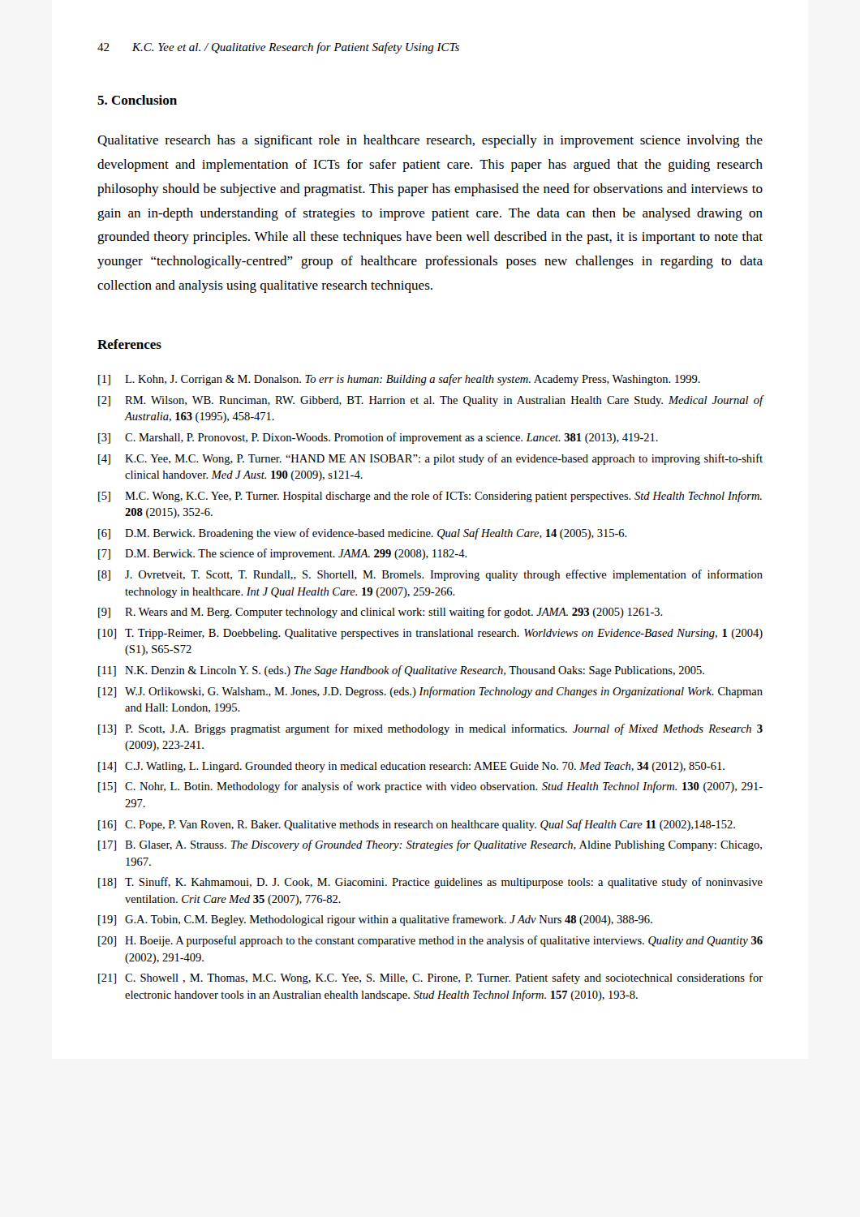42 K.C. Yee et al. / Qualitative Research for Patient Safety Using ICTs
5. Conclusion
Qualitative research has a significant role in healthcare research, especially in improvement science involving the development and implementation of ICTs for safer patient care. This paper has argued that the guiding research philosophy should be subjective and pragmatist. This paper has emphasised the need for observations and interviews to gain an in-depth understanding of strategies to improve patient care. The data can then be analysed drawing on grounded theory principles. While all these techniques have been well described in the past, it is important to note that younger “technologically-centred” group of healthcare professionals poses new challenges in regarding to data collection and analysis using qualitative research techniques.
References
[1] L. Kohn, J. Corrigan & M. Donalson. To err is human: Building a safer health system. Academy Press, Washington. 1999.
[2] RM. Wilson, WB. Runciman, RW. Gibberd, BT. Harrion et al. The Quality in Australian Health Care Study. Medical Journal of Australia, 163 (1995), 458-471.
[3] C. Marshall, P. Pronovost, P. Dixon-Woods. Promotion of improvement as a science. Lancet. 381 (2013), 419-21.
[4] K.C. Yee, M.C. Wong, P. Turner. “HAND ME AN ISOBAR”: a pilot study of an evidence-based approach to improving shift-to-shift clinical handover. Med J Aust. 190 (2009), s121-4.
[5] M.C. Wong, K.C. Yee, P. Turner. Hospital discharge and the role of ICTs: Considering patient perspectives. Std Health Technol Inform. 208 (2015), 352-6.
[6] D.M. Berwick. Broadening the view of evidence-based medicine. Qual Saf Health Care, 14 (2005), 315-6.
[7] D.M. Berwick. The science of improvement. JAMA. 299 (2008), 1182-4.
[8] J. Ovretveit, T. Scott, T. Rundall,, S. Shortell, M. Bromels. Improving quality through effective implementation of information technology in healthcare. Int J Qual Health Care. 19 (2007), 259-266.
[9] R. Wears and M. Berg. Computer technology and clinical work: still waiting for godot. JAMA. 293 (2005) 1261-3.
[10] T. Tripp-Reimer, B. Doebbeling. Qualitative perspectives in translational research. Worldviews on Evidence-Based Nursing, 1 (2004) (S1), S65-S72
[11] N.K. Denzin & Lincoln Y. S. (eds.) The Sage Handbook of Qualitative Research, Thousand Oaks: Sage Publications, 2005.
[12] W.J. Orlikowski, G. Walsham., M. Jones, J.D. Degross. (eds.) Information Technology and Changes in Organizational Work. Chapman and Hall: London, 1995.
[13] P. Scott, J.A. Briggs pragmatist argument for mixed methodology in medical informatics. Journal of Mixed Methods Research 3 (2009), 223-241.
[14] C.J. Watling, L. Lingard. Grounded theory in medical education research: AMEE Guide No. 70. Med Teach, 34 (2012), 850-61.
[15] C. Nohr, L. Botin. Methodology for analysis of work practice with video observation. Stud Health Technol Inform. 130 (2007), 291-297.
[16] C. Pope, P. Van Roven, R. Baker. Qualitative methods in research on healthcare quality. Qual Saf Health Care 11 (2002),148-152.
[17] B. Glaser, A. Strauss. The Discovery of Grounded Theory: Strategies for Qualitative Research, Aldine Publishing Company: Chicago, 1967.
[18] T. Sinuff, K. Kahmamoui, D. J. Cook, M. Giacomini. Practice guidelines as multipurpose tools: a qualitative study of noninvasive ventilation. Crit Care Med 35 (2007), 776-82.
[19] G.A. Tobin, C.M. Begley. Methodological rigour within a qualitative framework. J Adv Nurs 48 (2004), 388-96.
[20] H. Boeije. A purposeful approach to the constant comparative method in the analysis of qualitative interviews. Quality and Quantity 36 (2002), 291-409.
[21] C. Showell , M. Thomas, M.C. Wong, K.C. Yee, S. Mille, C. Pirone, P. Turner. Patient safety and sociotechnical considerations for electronic handover tools in an Australian ehealth landscape. Stud Health Technol Inform. 157 (2010), 193-8.